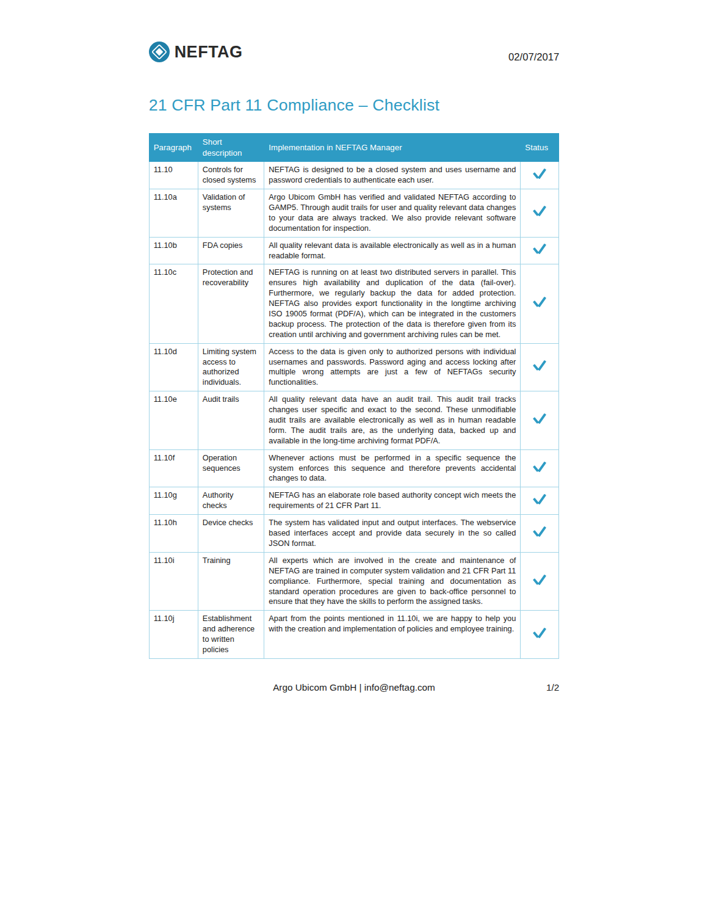NEF TAG
02/07/2017
21 CFR Part 11 Compliance – Checklist
| Paragraph | Short description | Implementation in NEFTAG Manager | Status |
| --- | --- | --- | --- |
| 11.10 | Controls for closed systems | NEFTAG is designed to be a closed system and uses username and password credentials to authenticate each user. | |
| 11.10a | Validation of systems | Argo Ubicom GmbH has verified and validated NEFTAG according to GAMP5. Through audit trails for user and quality relevant data changes to your data are always tracked. We also provide relevant software documentation for inspection. | |
| 11.10b | FDA copies | All quality relevant data is available electronically as well as in a human readable format. | |
| 11.10c | Protection and recoverability | NEFTAG is running on at least two distributed servers in parallel. This ensures high availability and duplication of the data (fail-over). Furthermore, we regularly backup the data for added protection. NEFTAG also provides export functionality in the longtime archiving ISO 19005 format (PDF/A), which can be integrated in the customers backup process. The protection of the data is therefore given from its creation until archiving and government archiving rules can be met. | |
| 11.10d | Limiting system access to authorized individuals. | Access to the data is given only to authorized persons with individual usernames and passwords. Password aging and access locking after multiple wrong attempts are just a few of NEFTAGs security functionalities. | |
| 11.10e | Audit trails | All quality relevant data have an audit trail. This audit trail tracks changes user specific and exact to the second. These unmodifiable audit trails are available electronically as well as in human readable form. The audit trails are, as the underlying data, backed up and available in the long-time archiving format PDF/A. | |
| 11.10f | Operation sequences | Whenever actions must be performed in a specific sequence the system enforces this sequence and therefore prevents accidental changes to data. | |
| 11.10g | Authority checks | NEFTAG has an elaborate role based authority concept wich meets the requirements of 21 CFR Part 11. | |
| 11.10h | Device checks | The system has validated input and output interfaces. The webservice based interfaces accept and provide data securely in the so called JSON format. | |
| 11.10i | Training | All experts which are involved in the create and maintenance of NEFTAG are trained in computer system validation and 21 CFR Part 11 compliance. Furthermore, special training and documentation as standard operation procedures are given to back-office personnel to ensure that they have the skills to perform the assigned tasks. | |
| 11.10j | Establishment and adherence to written policies | Apart from the points mentioned in 11.10i, we are happy to help you with the creation and implementation of policies and employee training. | |
Argo Ubicom GmbH | info@neftag.com
1/2